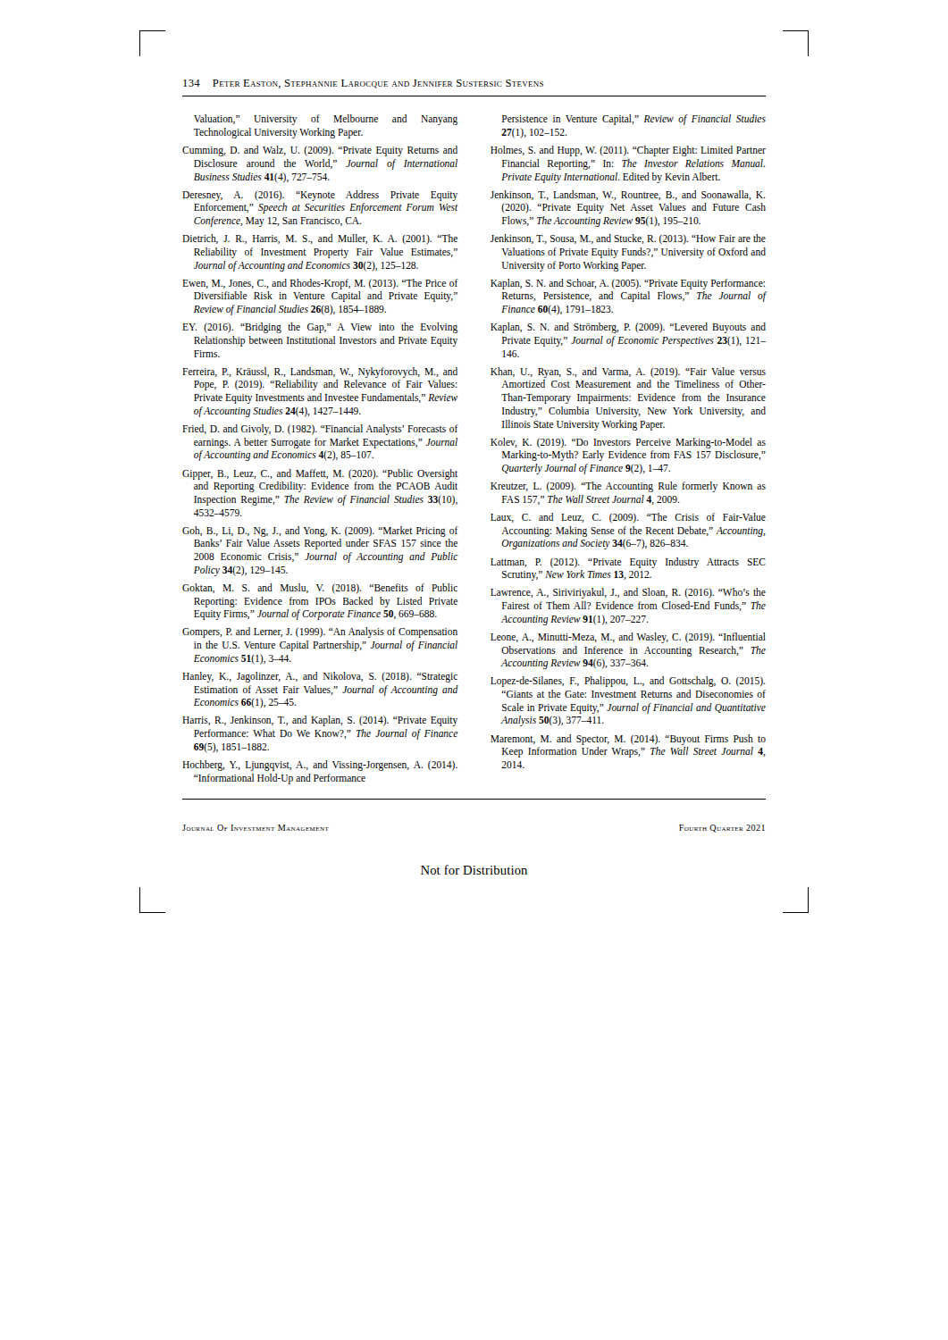134 Peter Easton, Stephannie Larocque and Jennifer Sustersic Stevens
Valuation,” University of Melbourne and Nanyang Technological University Working Paper.
Cumming, D. and Walz, U. (2009). “Private Equity Returns and Disclosure around the World,” Journal of International Business Studies 41(4), 727–754.
Deresney, A. (2016). “Keynote Address Private Equity Enforcement,” Speech at Securities Enforcement Forum West Conference, May 12, San Francisco, CA.
Dietrich, J. R., Harris, M. S., and Muller, K. A. (2001). “The Reliability of Investment Property Fair Value Estimates,” Journal of Accounting and Economics 30(2), 125–128.
Ewen, M., Jones, C., and Rhodes-Kropf, M. (2013). “The Price of Diversifiable Risk in Venture Capital and Private Equity,” Review of Financial Studies 26(8), 1854–1889.
EY. (2016). “Bridging the Gap,” A View into the Evolving Relationship between Institutional Investors and Private Equity Firms.
Ferreira, P., Kräussl, R., Landsman, W., Nykyforovych, M., and Pope, P. (2019). “Reliability and Relevance of Fair Values: Private Equity Investments and Investee Fundamentals,” Review of Accounting Studies 24(4), 1427–1449.
Fried, D. and Givoly, D. (1982). “Financial Analysts’ Forecasts of earnings. A better Surrogate for Market Expectations,” Journal of Accounting and Economics 4(2), 85–107.
Gipper, B., Leuz, C., and Maffett, M. (2020). “Public Oversight and Reporting Credibility: Evidence from the PCAOB Audit Inspection Regime,” The Review of Financial Studies 33(10), 4532–4579.
Goh, B., Li, D., Ng, J., and Yong, K. (2009). “Market Pricing of Banks’ Fair Value Assets Reported under SFAS 157 since the 2008 Economic Crisis,” Journal of Accounting and Public Policy 34(2), 129–145.
Goktan, M. S. and Muslu, V. (2018). “Benefits of Public Reporting: Evidence from IPOs Backed by Listed Private Equity Firms,” Journal of Corporate Finance 50, 669–688.
Gompers, P. and Lerner, J. (1999). “An Analysis of Compensation in the U.S. Venture Capital Partnership,” Journal of Financial Economics 51(1), 3–44.
Hanley, K., Jagolinzer, A., and Nikolova, S. (2018). “Strategic Estimation of Asset Fair Values,” Journal of Accounting and Economics 66(1), 25–45.
Harris, R., Jenkinson, T., and Kaplan, S. (2014). “Private Equity Performance: What Do We Know?,” The Journal of Finance 69(5), 1851–1882.
Hochberg, Y., Ljungqvist, A., and Vissing-Jorgensen, A. (2014). “Informational Hold-Up and Performance
Persistence in Venture Capital,” Review of Financial Studies 27(1), 102–152.
Holmes, S. and Hupp, W. (2011). “Chapter Eight: Limited Partner Financial Reporting,” In: The Investor Relations Manual. Private Equity International. Edited by Kevin Albert.
Jenkinson, T., Landsman, W., Rountree, B., and Soonawalla, K. (2020). “Private Equity Net Asset Values and Future Cash Flows,” The Accounting Review 95(1), 195–210.
Jenkinson, T., Sousa, M., and Stucke, R. (2013). “How Fair are the Valuations of Private Equity Funds?,” University of Oxford and University of Porto Working Paper.
Kaplan, S. N. and Schoar, A. (2005). “Private Equity Performance: Returns, Persistence, and Capital Flows,” The Journal of Finance 60(4), 1791–1823.
Kaplan, S. N. and Strömberg, P. (2009). “Levered Buyouts and Private Equity,” Journal of Economic Perspectives 23(1), 121–146.
Khan, U., Ryan, S., and Varma, A. (2019). “Fair Value versus Amortized Cost Measurement and the Timeliness of Other-Than-Temporary Impairments: Evidence from the Insurance Industry,” Columbia University, New York University, and Illinois State University Working Paper.
Kolev, K. (2019). “Do Investors Perceive Marking-to-Model as Marking-to-Myth? Early Evidence from FAS 157 Disclosure,” Quarterly Journal of Finance 9(2), 1–47.
Kreutzer, L. (2009). “The Accounting Rule formerly Known as FAS 157,” The Wall Street Journal 4, 2009.
Laux, C. and Leuz, C. (2009). “The Crisis of Fair-Value Accounting: Making Sense of the Recent Debate,” Accounting, Organizations and Society 34(6–7), 826–834.
Lattman, P. (2012). “Private Equity Industry Attracts SEC Scrutiny,” New York Times 13, 2012.
Lawrence, A., Siriviriyakul, J., and Sloan, R. (2016). “Who’s the Fairest of Them All? Evidence from Closed-End Funds,” The Accounting Review 91(1), 207–227.
Leone, A., Minutti-Meza, M., and Wasley, C. (2019). “Influential Observations and Inference in Accounting Research,” The Accounting Review 94(6), 337–364.
Lopez-de-Silanes, F., Phalippou, L., and Gottschalg, O. (2015). “Giants at the Gate: Investment Returns and Diseconomies of Scale in Private Equity,” Journal of Financial and Quantitative Analysis 50(3), 377–411.
Maremont, M. and Spector, M. (2014). “Buyout Firms Push to Keep Information Under Wraps,” The Wall Street Journal 4, 2014.
Journal Of Investment Management Fourth Quarter 2021
Not for Distribution